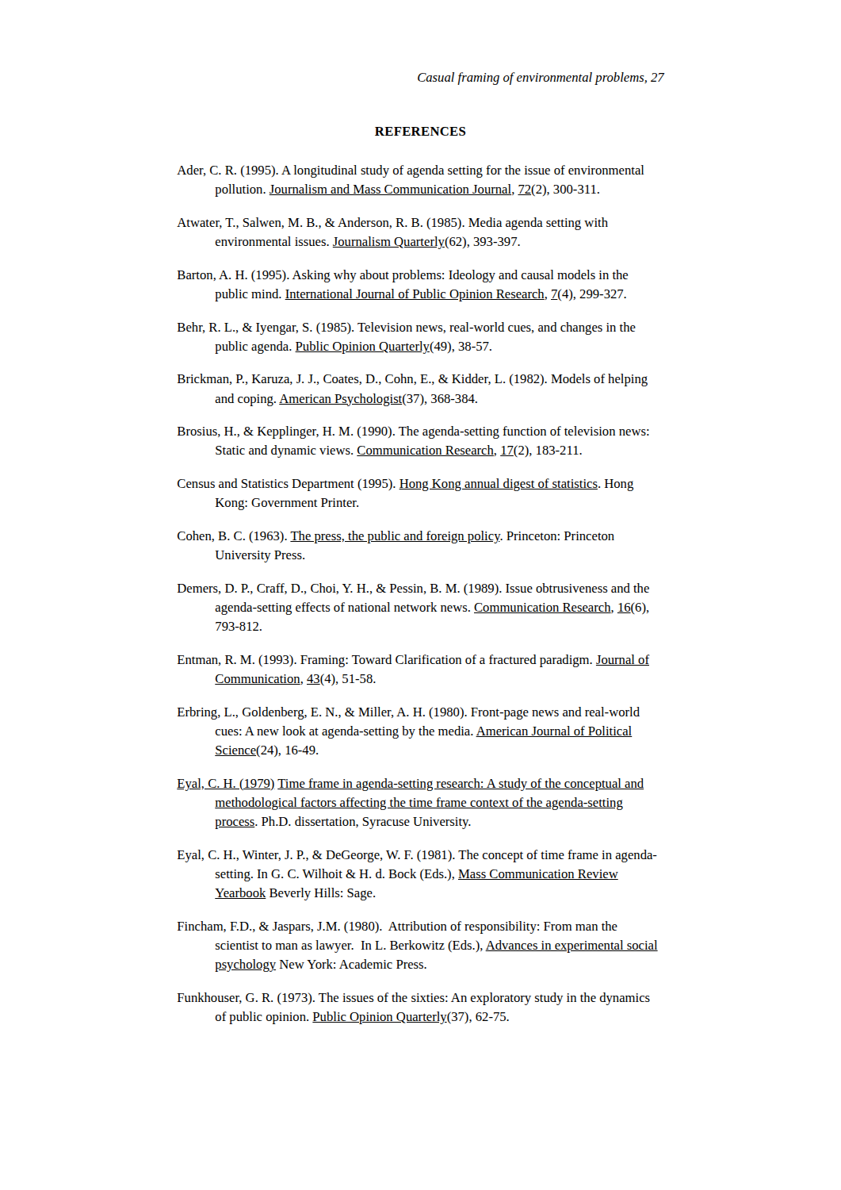Casual framing of environmental problems, 27
REFERENCES
Ader, C. R. (1995). A longitudinal study of agenda setting for the issue of environmental pollution. Journalism and Mass Communication Journal, 72(2), 300-311.
Atwater, T., Salwen, M. B., & Anderson, R. B. (1985). Media agenda setting with environmental issues. Journalism Quarterly(62), 393-397.
Barton, A. H. (1995). Asking why about problems: Ideology and causal models in the public mind. International Journal of Public Opinion Research, 7(4), 299-327.
Behr, R. L., & Iyengar, S. (1985). Television news, real-world cues, and changes in the public agenda. Public Opinion Quarterly(49), 38-57.
Brickman, P., Karuza, J. J., Coates, D., Cohn, E., & Kidder, L. (1982). Models of helping and coping. American Psychologist(37), 368-384.
Brosius, H., & Kepplinger, H. M. (1990). The agenda-setting function of television news: Static and dynamic views. Communication Research, 17(2), 183-211.
Census and Statistics Department (1995). Hong Kong annual digest of statistics. Hong Kong: Government Printer.
Cohen, B. C. (1963). The press, the public and foreign policy. Princeton: Princeton University Press.
Demers, D. P., Craff, D., Choi, Y. H., & Pessin, B. M. (1989). Issue obtrusiveness and the agenda-setting effects of national network news. Communication Research, 16(6), 793-812.
Entman, R. M. (1993). Framing: Toward Clarification of a fractured paradigm. Journal of Communication, 43(4), 51-58.
Erbring, L., Goldenberg, E. N., & Miller, A. H. (1980). Front-page news and real-world cues: A new look at agenda-setting by the media. American Journal of Political Science(24), 16-49.
Eyal, C. H. (1979) Time frame in agenda-setting research: A study of the conceptual and methodological factors affecting the time frame context of the agenda-setting process. Ph.D. dissertation, Syracuse University.
Eyal, C. H., Winter, J. P., & DeGeorge, W. F. (1981). The concept of time frame in agenda-setting. In G. C. Wilhoit & H. d. Bock (Eds.), Mass Communication Review Yearbook Beverly Hills: Sage.
Fincham, F.D., & Jaspars, J.M. (1980). Attribution of responsibility: From man the scientist to man as lawyer. In L. Berkowitz (Eds.), Advances in experimental social psychology New York: Academic Press.
Funkhouser, G. R. (1973). The issues of the sixties: An exploratory study in the dynamics of public opinion. Public Opinion Quarterly(37), 62-75.